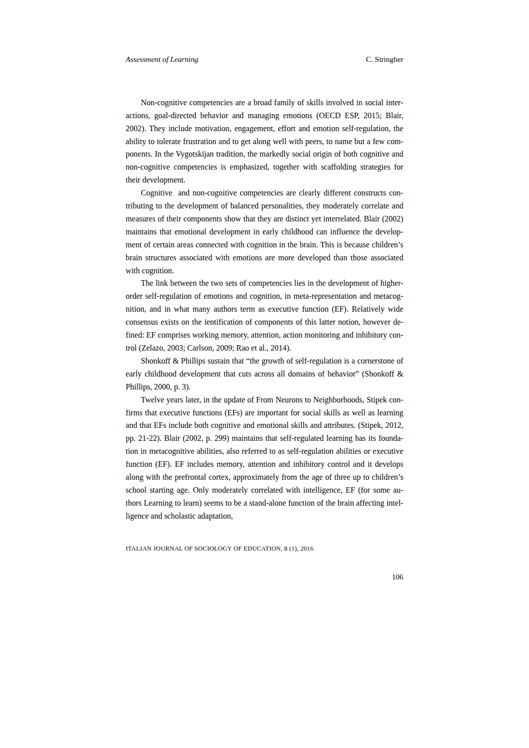Assessment of Learning C. Stringher
Non-cognitive competencies are a broad family of skills involved in social interactions, goal-directed behavior and managing emotions (OECD ESP, 2015; Blair, 2002). They include motivation, engagement, effort and emotion self-regulation, the ability to tolerate frustration and to get along well with peers, to name but a few components. In the Vygotskijan tradition, the markedly social origin of both cognitive and non-cognitive competencies is emphasized, together with scaffolding strategies for their development.
Cognitive and non-cognitive competencies are clearly different constructs contributing to the development of balanced personalities, they moderately correlate and measures of their components show that they are distinct yet interrelated. Blair (2002) maintains that emotional development in early childhood can influence the development of certain areas connected with cognition in the brain. This is because children’s brain structures associated with emotions are more developed than those associated with cognition.
The link between the two sets of competencies lies in the development of higher-order self-regulation of emotions and cognition, in meta-representation and metacognition, and in what many authors term as executive function (EF). Relatively wide consensus exists on the ientification of components of this latter notion, however defined: EF comprises working memory, attention, action monitoring and inhibitory control (Zelazo, 2003; Carlson, 2009; Rao et al., 2014).
Shonkoff & Phillips sustain that “the growth of self-regulation is a cornerstone of early childhood development that cuts across all domains of behavior” (Shonkoff & Phillips, 2000, p. 3).
Twelve years later, in the update of From Neurons to Neighborhoods, Stipek confirms that executive functions (EFs) are important for social skills as well as learning and that EFs include both cognitive and emotional skills and attributes. (Stipek, 2012, pp. 21-22). Blair (2002, p. 299) maintains that self-regulated learning has its foundation in metacognitive abilities, also referred to as self-regulation abilities or executive function (EF). EF includes memory, attention and inhibitory control and it develops along with the prefrontal cortex, approximately from the age of three up to children’s school starting age. Only moderately correlated with intelligence, EF (for some authors Learning to learn) seems to be a stand-alone function of the brain affecting intelligence and scholastic adaptation,
Italian Journal of Sociology of Education, 8 (1), 2016
106